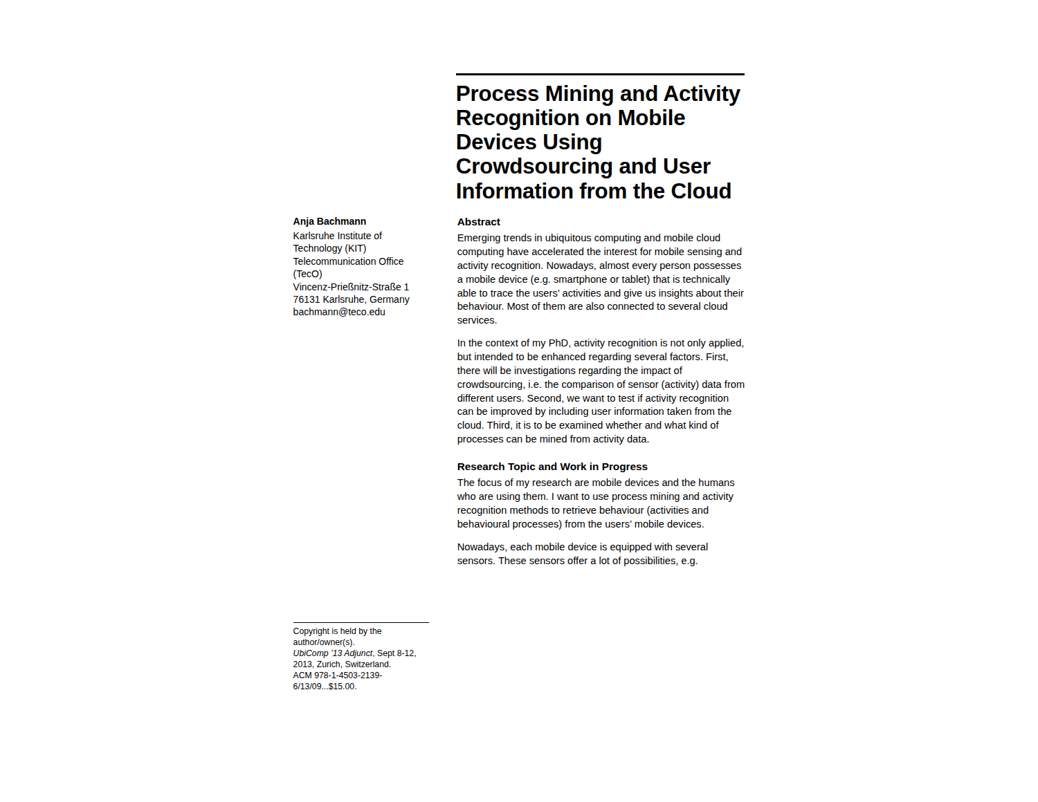Process Mining and Activity Recognition on Mobile Devices Using Crowdsourcing and User Information from the Cloud
Anja Bachmann
Karlsruhe Institute of Technology (KIT) Telecommunication Office (TecO) Vincenz-Prießnitz-Straße 1 76131 Karlsruhe, Germany bachmann@teco.edu
Copyright is held by the author/owner(s).
UbiComp ’13 Adjunct, Sept 8-12, 2013, Zurich, Switzerland.
ACM 978-1-4503-2139-6/13/09...$15.00.
Abstract
Emerging trends in ubiquitous computing and mobile cloud computing have accelerated the interest for mobile sensing and activity recognition. Nowadays, almost every person possesses a mobile device (e.g. smartphone or tablet) that is technically able to trace the users’ activities and give us insights about their behaviour. Most of them are also connected to several cloud services.
In the context of my PhD, activity recognition is not only applied, but intended to be enhanced regarding several factors. First, there will be investigations regarding the impact of crowdsourcing, i.e. the comparison of sensor (activity) data from different users. Second, we want to test if activity recognition can be improved by including user information taken from the cloud. Third, it is to be examined whether and what kind of processes can be mined from activity data.
Research Topic and Work in Progress
The focus of my research are mobile devices and the humans who are using them. I want to use process mining and activity recognition methods to retrieve behaviour (activities and behavioural processes) from the users’ mobile devices.
Nowadays, each mobile device is equipped with several sensors. These sensors offer a lot of possibilities, e.g.